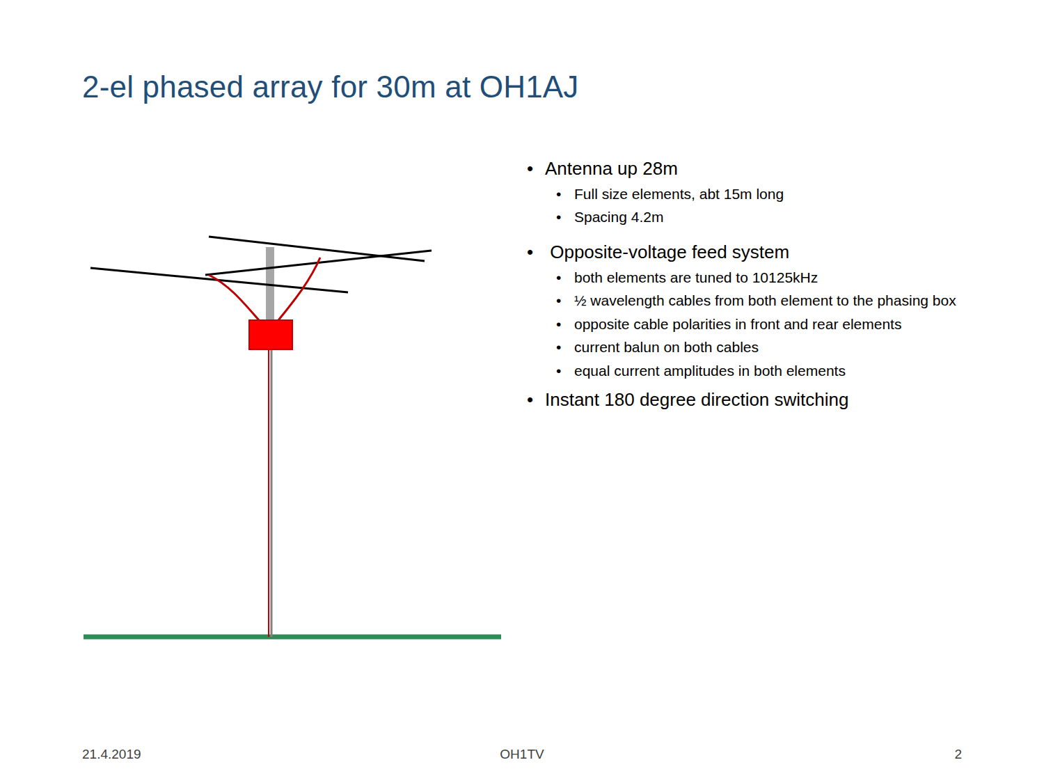2-el phased array for 30m at OH1AJ
Antenna up 28m
Full size elements, abt 15m long
Spacing 4.2m
Opposite-voltage feed system
both elements are tuned to 10125kHz
½ wavelength cables from both element to the phasing box
opposite cable polarities in front and rear elements
current balun on both cables
equal current amplitudes in both elements
Instant 180 degree direction switching
21.4.2019 OH1TV 2